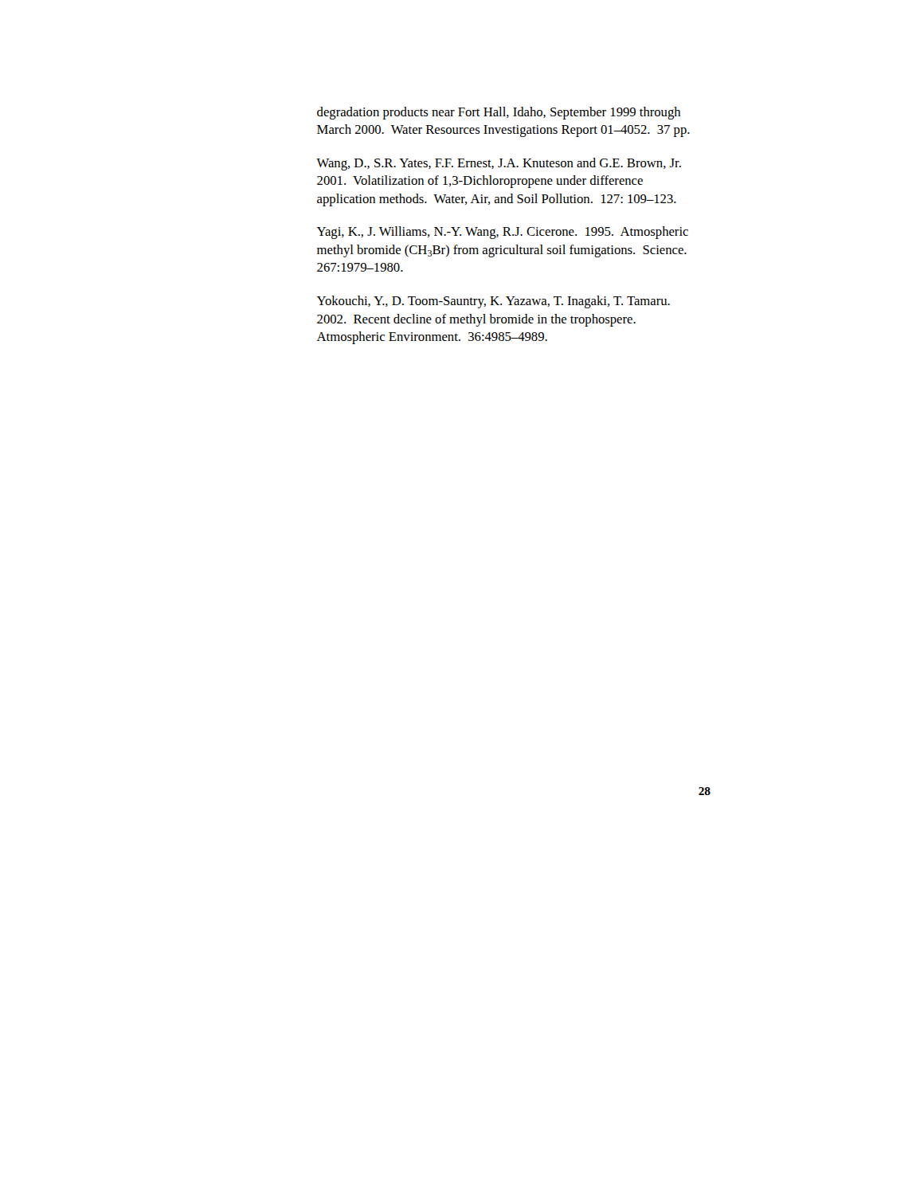degradation products near Fort Hall, Idaho, September 1999 through March 2000. Water Resources Investigations Report 01–4052. 37 pp.
Wang, D., S.R. Yates, F.F. Ernest, J.A. Knuteson and G.E. Brown, Jr. 2001. Volatilization of 1,3-Dichloropropene under difference application methods. Water, Air, and Soil Pollution. 127: 109–123.
Yagi, K., J. Williams, N.-Y. Wang, R.J. Cicerone. 1995. Atmospheric methyl bromide (CH3Br) from agricultural soil fumigations. Science. 267:1979–1980.
Yokouchi, Y., D. Toom-Sauntry, K. Yazawa, T. Inagaki, T. Tamaru. 2002. Recent decline of methyl bromide in the trophospere. Atmospheric Environment. 36:4985–4989.
28